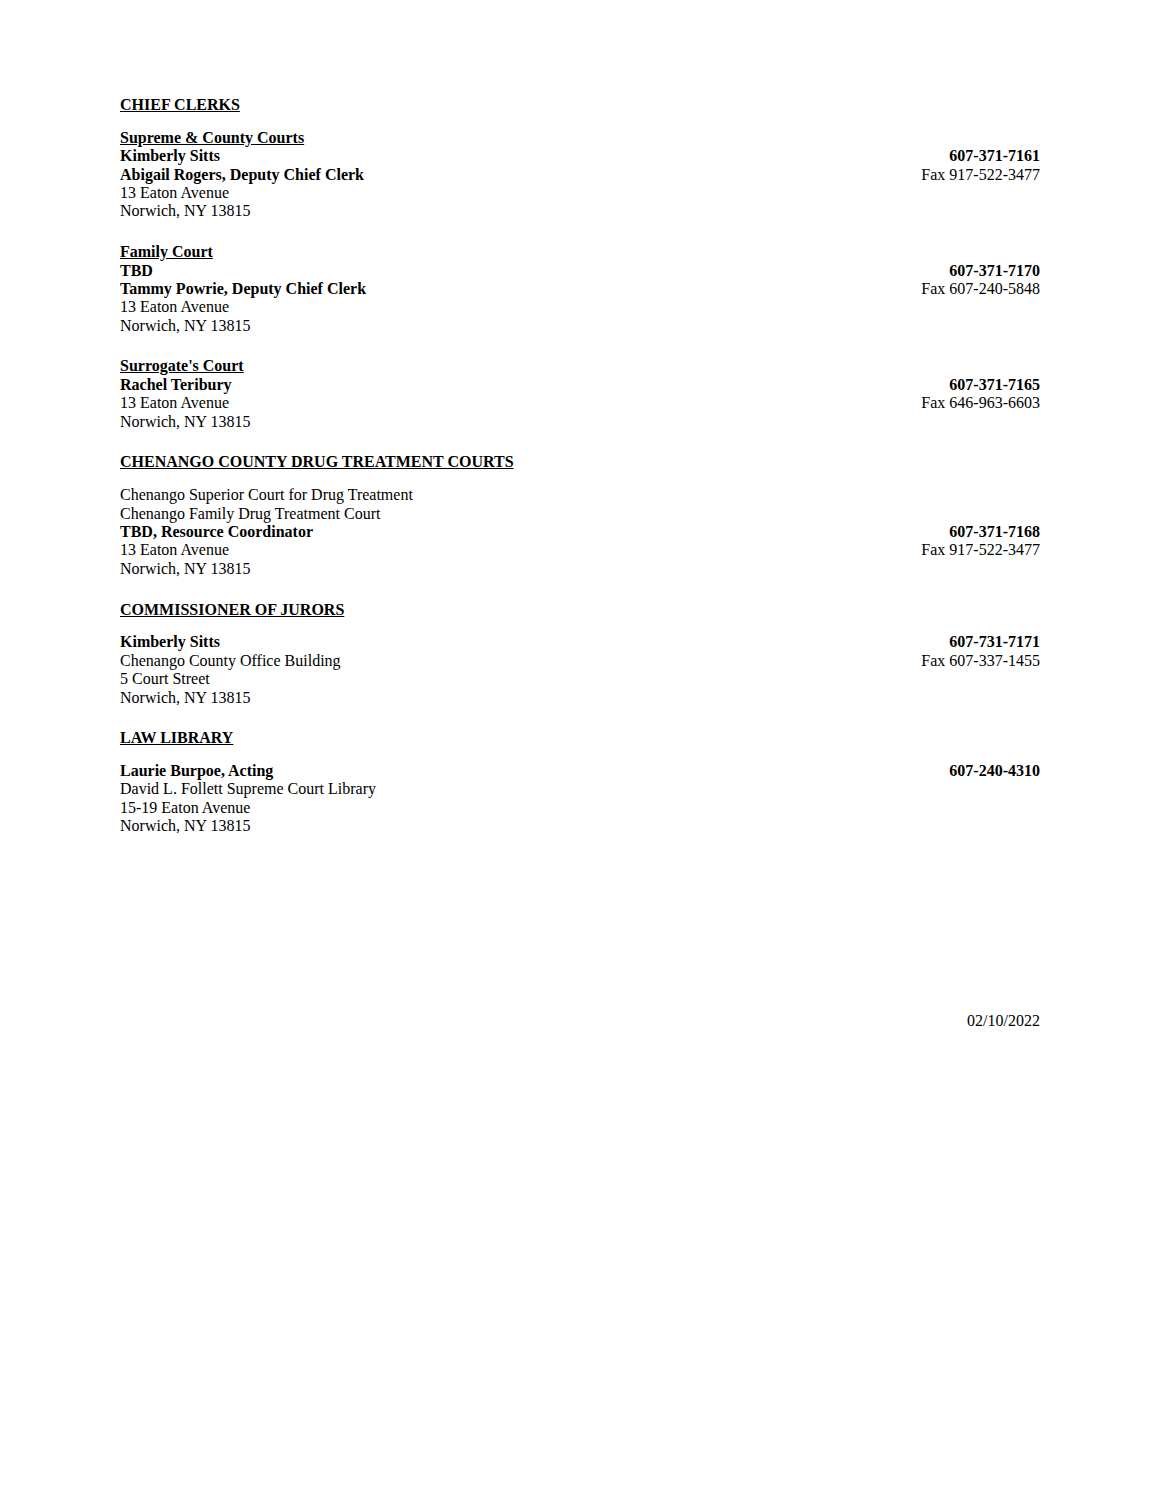CHIEF CLERKS
Supreme & County Courts
Kimberly Sitts
607-371-7161
Abigail Rogers, Deputy Chief Clerk
Fax 917-522-3477
13 Eaton Avenue
Norwich, NY 13815
Family Court
TBD
607-371-7170
Tammy Powrie, Deputy Chief Clerk
Fax 607-240-5848
13 Eaton Avenue
Norwich, NY 13815
Surrogate's Court
Rachel Teribury
607-371-7165
13 Eaton Avenue
Fax 646-963-6603
Norwich, NY 13815
CHENANGO COUNTY DRUG TREATMENT COURTS
Chenango Superior Court for Drug Treatment
Chenango Family Drug Treatment Court
TBD, Resource Coordinator
607-371-7168
13 Eaton Avenue
Fax 917-522-3477
Norwich, NY 13815
COMMISSIONER OF JURORS
Kimberly Sitts
607-731-7171
Chenango County Office Building
Fax 607-337-1455
5 Court Street
Norwich, NY 13815
LAW LIBRARY
Laurie Burpoe, Acting
607-240-4310
David L. Follett Supreme Court Library
15-19 Eaton Avenue
Norwich, NY 13815
02/10/2022